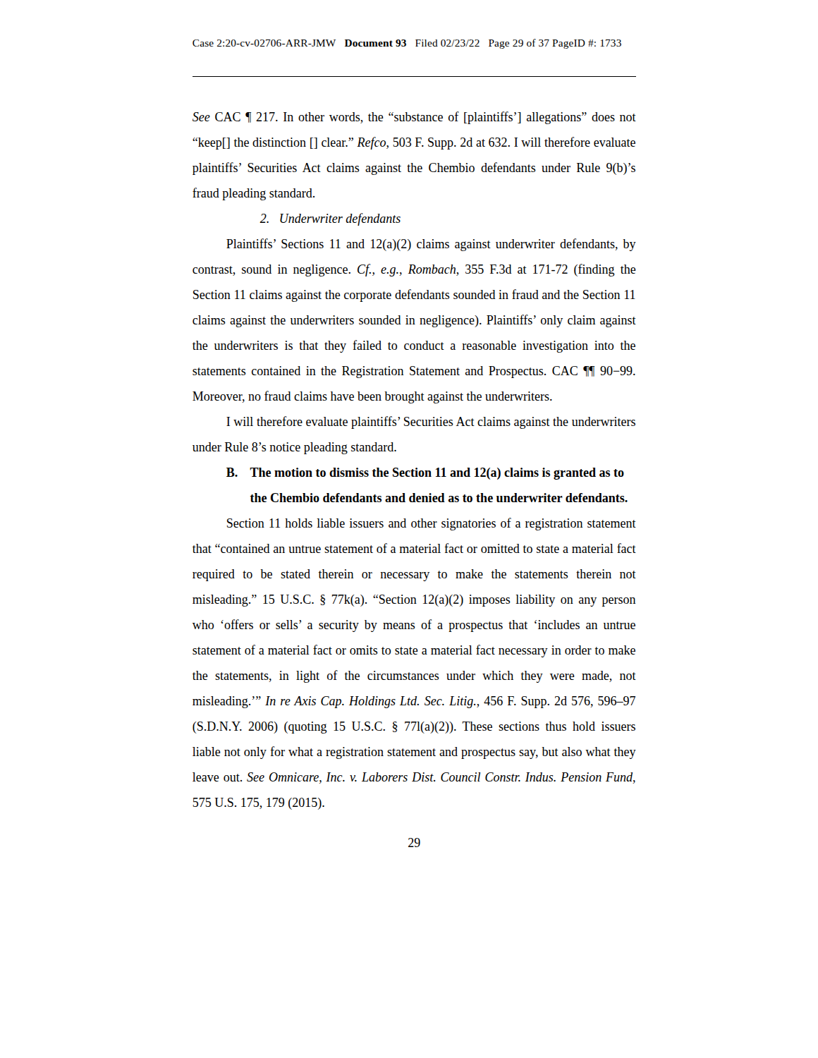Case 2:20-cv-02706-ARR-JMW Document 93 Filed 02/23/22 Page 29 of 37 PageID #: 1733
See CAC ¶ 217. In other words, the “substance of [plaintiffs’] allegations” does not “keep[] the distinction [] clear.” Refco, 503 F. Supp. 2d at 632. I will therefore evaluate plaintiffs’ Securities Act claims against the Chembio defendants under Rule 9(b)’s fraud pleading standard.
2. Underwriter defendants
Plaintiffs’ Sections 11 and 12(a)(2) claims against underwriter defendants, by contrast, sound in negligence. Cf., e.g., Rombach, 355 F.3d at 171-72 (finding the Section 11 claims against the corporate defendants sounded in fraud and the Section 11 claims against the underwriters sounded in negligence). Plaintiffs’ only claim against the underwriters is that they failed to conduct a reasonable investigation into the statements contained in the Registration Statement and Prospectus. CAC ¶¶ 90−99. Moreover, no fraud claims have been brought against the underwriters.
I will therefore evaluate plaintiffs’ Securities Act claims against the underwriters under Rule 8’s notice pleading standard.
B. The motion to dismiss the Section 11 and 12(a) claims is granted as to the Chembio defendants and denied as to the underwriter defendants.
Section 11 holds liable issuers and other signatories of a registration statement that “contained an untrue statement of a material fact or omitted to state a material fact required to be stated therein or necessary to make the statements therein not misleading.” 15 U.S.C. § 77k(a). “Section 12(a)(2) imposes liability on any person who ‘offers or sells’ a security by means of a prospectus that ‘includes an untrue statement of a material fact or omits to state a material fact necessary in order to make the statements, in light of the circumstances under which they were made, not misleading.’” In re Axis Cap. Holdings Ltd. Sec. Litig., 456 F. Supp. 2d 576, 596–97 (S.D.N.Y. 2006) (quoting 15 U.S.C. § 77l(a)(2)). These sections thus hold issuers liable not only for what a registration statement and prospectus say, but also what they leave out. See Omnicare, Inc. v. Laborers Dist. Council Constr. Indus. Pension Fund, 575 U.S. 175, 179 (2015).
29